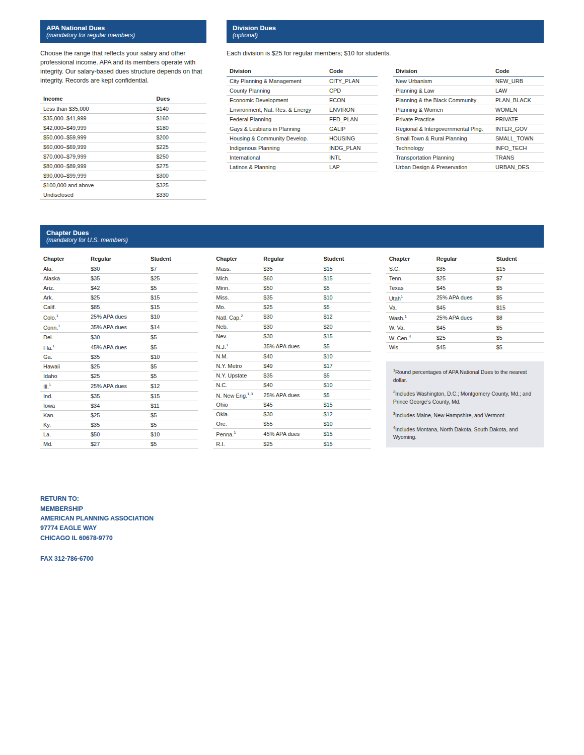APA National Dues (mandatory for regular members)
Choose the range that reflects your salary and other professional income. APA and its members operate with integrity. Our salary-based dues structure depends on that integrity. Records are kept confidential.
| Income | Dues |
| --- | --- |
| Less than $35,000 | $140 |
| $35,000–$41,999 | $160 |
| $42,000–$49,999 | $180 |
| $50,000–$59,999 | $200 |
| $60,000–$69,999 | $225 |
| $70,000–$79,999 | $250 |
| $80,000–$89,999 | $275 |
| $90,000–$99,999 | $300 |
| $100,000 and above | $325 |
| Undisclosed | $330 |
Division Dues (optional)
Each division is $25 for regular members; $10 for students.
| Division | Code |
| --- | --- |
| City Planning & Management | CITY_PLAN |
| County Planning | CPD |
| Economic Development | ECON |
| Environment, Nat. Res. & Energy | ENVIRON |
| Federal Planning | FED_PLAN |
| Gays & Lesbians in Planning | GALIP |
| Housing & Community Develop. | HOUSING |
| Indigenous Planning | INDG_PLAN |
| International | INTL |
| Latinos & Planning | LAP |
| Division | Code |
| --- | --- |
| New Urbanism | NEW_URB |
| Planning & Law | LAW |
| Planning & the Black Community | PLAN_BLACK |
| Planning & Women | WOMEN |
| Private Practice | PRIVATE |
| Regional & Intergovernmental Plng. | INTER_GOV |
| Small Town & Rural Planning | SMALL_TOWN |
| Technology | INFO_TECH |
| Transportation Planning | TRANS |
| Urban Design & Preservation | URBAN_DES |
Chapter Dues (mandatory for U.S. members)
| Chapter | Regular | Student |
| --- | --- | --- |
| Ala. | $30 | $7 |
| Alaska | $35 | $25 |
| Ariz. | $42 | $5 |
| Ark. | $25 | $15 |
| Calif. | $85 | $15 |
| Colo. 1 | 25% APA dues | $10 |
| Conn. 1 | 35% APA dues | $14 |
| Del. | $30 | $5 |
| Fla. 1 | 45% APA dues | $5 |
| Ga. | $35 | $10 |
| Hawaii | $25 | $5 |
| Idaho | $25 | $5 |
| Ill. 1 | 25% APA dues | $12 |
| Ind. | $35 | $15 |
| Iowa | $34 | $11 |
| Kan. | $25 | $5 |
| Ky. | $35 | $5 |
| La. | $50 | $10 |
| Md. | $27 | $5 |
| Chapter | Regular | Student |
| --- | --- | --- |
| Mass. | $35 | $15 |
| Mich. | $60 | $15 |
| Minn. | $50 | $5 |
| Miss. | $35 | $10 |
| Mo. | $25 | $5 |
| Natl. Cap. 2 | $30 | $12 |
| Neb. | $30 | $20 |
| Nev. | $30 | $15 |
| N.J. 1 | 35% APA dues | $5 |
| N.M. | $40 | $10 |
| N.Y. Metro | $49 | $17 |
| N.Y. Upstate | $35 | $5 |
| N.C. | $40 | $10 |
| N. New Eng. 1,3 | 25% APA dues | $5 |
| Ohio | $45 | $15 |
| Okla. | $30 | $12 |
| Ore. | $55 | $10 |
| Penna. 1 | 45% APA dues | $15 |
| R.I. | $25 | $15 |
| Chapter | Regular | Student |
| --- | --- | --- |
| S.C. | $35 | $15 |
| Tenn. | $25 | $7 |
| Texas | $45 | $5 |
| Utah 1 | 25% APA dues | $5 |
| Va. | $45 | $15 |
| Wash. 1 | 25% APA dues | $8 |
| W. Va. | $45 | $5 |
| W. Cen. 4 | $25 | $5 |
| Wis. | $45 | $5 |
1Round percentages of APA National Dues to the nearest dollar.
2Includes Washington, D.C.; Montgomery County, Md.; and Prince George’s County, Md.
3Includes Maine, New Hampshire, and Vermont.
4Includes Montana, North Dakota, South Dakota, and Wyoming.
RETURN TO:
MEMBERSHIP
AMERICAN PLANNING ASSOCIATION
97774 EAGLE WAY
CHICAGO IL 60678-9770
FAX 312-786-6700